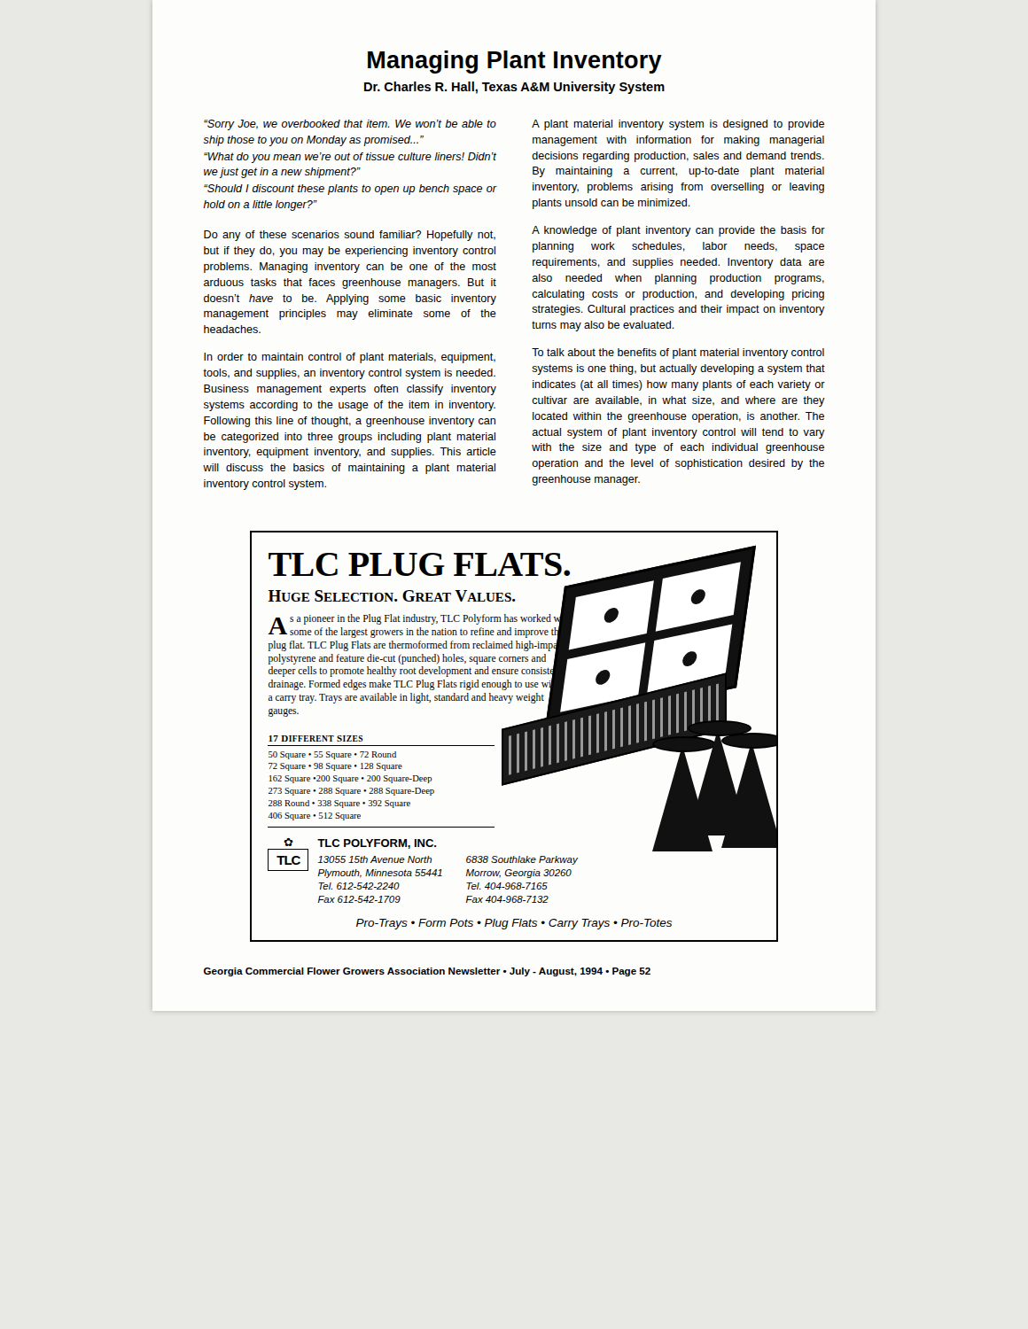Managing Plant Inventory
Dr. Charles R. Hall, Texas A&M University System
“Sorry Joe, we overbooked that item. We won’t be able to ship those to you on Monday as promised...”
“What do you mean we’re out of tissue culture liners! Didn’t we just get in a new shipment?”
“Should I discount these plants to open up bench space or hold on a little longer?”
Do any of these scenarios sound familiar? Hopefully not, but if they do, you may be experiencing inventory control problems. Managing inventory can be one of the most arduous tasks that faces greenhouse managers. But it doesn’t have to be. Applying some basic inventory management principles may eliminate some of the headaches.
In order to maintain control of plant materials, equipment, tools, and supplies, an inventory control system is needed. Business management experts often classify inventory systems according to the usage of the item in inventory. Following this line of thought, a greenhouse inventory can be categorized into three groups including plant material inventory, equipment inventory, and supplies. This article will discuss the basics of maintaining a plant material inventory control system.
A plant material inventory system is designed to provide management with information for making managerial decisions regarding production, sales and demand trends. By maintaining a current, up-to-date plant material inventory, problems arising from overselling or leaving plants unsold can be minimized.
A knowledge of plant inventory can provide the basis for planning work schedules, labor needs, space requirements, and supplies needed. Inventory data are also needed when planning production programs, calculating costs or production, and developing pricing strategies. Cultural practices and their impact on inventory turns may also be evaluated.
To talk about the benefits of plant material inventory control systems is one thing, but actually developing a system that indicates (at all times) how many plants of each variety or cultivar are available, in what size, and where are they located within the greenhouse operation, is another. The actual system of plant inventory control will tend to vary with the size and type of each individual greenhouse operation and the level of sophistication desired by the greenhouse manager.
TLC PLUG FLATS.
HUGE SELECTION. GREAT VALUES.
As a pioneer in the Plug Flat industry, TLC Polyform has worked with some of the largest growers in the nation to refine and improve the plug flat. TLC Plug Flats are thermoformed from reclaimed high-impact polystyrene and feature die-cut (punched) holes, square corners and deeper cells to promote healthy root development and ensure consistent drainage. Formed edges make TLC Plug Flats rigid enough to use without a carry tray. Trays are available in light, standard and heavy weight gauges.
17 DIFFERENT SIZES
50 Square • 55 Square • 72 Round
72 Square • 98 Square • 128 Square
162 Square •200 Square • 200 Square-Deep
273 Square • 288 Square • 288 Square-Deep
288 Round • 338 Square • 392 Square
406 Square • 512 Square
✿
TLC
TLC POLYFORM, INC.
13055 15th Avenue North
Plymouth, Minnesota 55441
Tel. 612-542-2240
Fax 612-542-1709
6838 Southlake Parkway
Morrow, Georgia 30260
Tel. 404-968-7165
Fax 404-968-7132
Pro-Trays • Form Pots • Plug Flats • Carry Trays • Pro-Totes
Georgia Commercial Flower Growers Association Newsletter • July - August, 1994 • Page 52